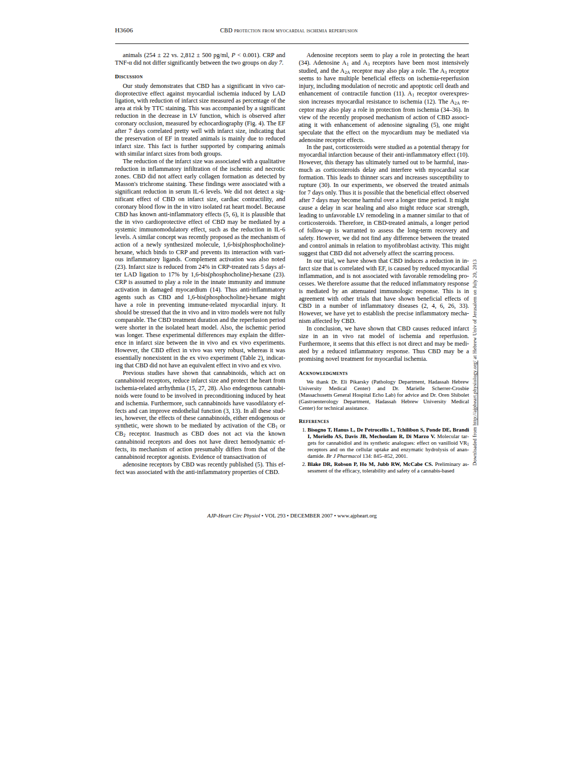H3606
CBD protection from myocardial ischemia reperfusion
Downloaded from http://ajpheart.physiology.org/ at Hebrew Univ of Jerusalem on July 20, 2013
animals (254 ± 22 vs. 2,812 ± 500 pg/ml, P < 0.001). CRP and TNF-α did not differ significantly between the two groups on day 7.
Discussion
Our study demonstrates that CBD has a significant in vivo cardioprotective effect against myocardial ischemia induced by LAD ligation, with reduction of infarct size measured as percentage of the area at risk by TTC staining. This was accompanied by a significant reduction in the decrease in LV function, which is observed after coronary occlusion, measured by echocardiography (Fig. 4). The EF after 7 days correlated pretty well with infarct size, indicating that the preservation of EF in treated animals is mainly due to reduced infarct size. This fact is further supported by comparing animals with similar infarct sizes from both groups.
The reduction of the infarct size was associated with a qualitative reduction in inflammatory infiltration of the ischemic and necrotic zones. CBD did not affect early collagen formation as detected by Masson's trichrome staining. These findings were associated with a significant reduction in serum IL-6 levels. We did not detect a significant effect of CBD on infarct size, cardiac contractility, and coronary blood flow in the in vitro isolated rat heart model. Because CBD has known anti-inflammatory effects (5, 6), it is plausible that the in vivo cardioprotective effect of CBD may be mediated by a systemic immunomodulatory effect, such as the reduction in IL-6 levels. A similar concept was recently proposed as the mechanism of action of a newly synthesized molecule, 1,6-bis(phosphocholine)-hexane, which binds to CRP and prevents its interaction with various inflammatory ligands. Complement activation was also noted (23). Infarct size is reduced from 24% in CRP-treated rats 5 days after LAD ligation to 17% by 1,6-bis(phosphocholine)-hexane (23). CRP is assumed to play a role in the innate immunity and immune activation in damaged myocardium (14). Thus anti-inflammatory agents such as CBD and 1,6-bis(phosphocholine)-hexane might have a role in preventing immune-related myocardial injury. It should be stressed that the in vivo and in vitro models were not fully comparable. The CBD treatment duration and the reperfusion period were shorter in the isolated heart model. Also, the ischemic period was longer. These experimental differences may explain the difference in infarct size between the in vivo and ex vivo experiments. However, the CBD effect in vivo was very robust, whereas it was essentially nonexistent in the ex vivo experiment (Table 2), indicating that CBD did not have an equivalent effect in vivo and ex vivo.
Previous studies have shown that cannabinoids, which act on cannabinoid receptors, reduce infarct size and protect the heart from ischemia-related arrhythmia (15, 27, 28). Also endogenous cannabinoids were found to be involved in preconditioning induced by heat and ischemia. Furthermore, such cannabinoids have vasodilatory effects and can improve endothelial function (3, 13). In all these studies, however, the effects of these cannabinoids, either endogenous or synthetic, were shown to be mediated by activation of the CB1 or CB2 receptor. Inasmuch as CBD does not act via the known cannabinoid receptors and does not have direct hemodynamic effects, its mechanism of action presumably differs from that of the cannabinoid receptor agonists. Evidence of transactivation of
adenosine receptors by CBD was recently published (5). This effect was associated with the anti-inflammatory properties of CBD.
Adenosine receptors seem to play a role in protecting the heart (34). Adenosine A1 and A3 receptors have been most intensively studied, and the A2A receptor may also play a role. The A3 receptor seems to have multiple beneficial effects on ischemia-reperfusion injury, including modulation of necrotic and apoptotic cell death and enhancement of contractile function (11). A1 receptor overexpression increases myocardial resistance to ischemia (12). The A2A receptor may also play a role in protection from ischemia (34–36). In view of the recently proposed mechanism of action of CBD associating it with enhancement of adenosine signaling (5), one might speculate that the effect on the myocardium may be mediated via adenosine receptor effects.
In the past, corticosteroids were studied as a potential therapy for myocardial infarction because of their anti-inflammatory effect (10). However, this therapy has ultimately turned out to be harmful, inasmuch as corticosteroids delay and interfere with myocardial scar formation. This leads to thinner scars and increases susceptibility to rupture (30). In our experiments, we observed the treated animals for 7 days only. Thus it is possible that the beneficial effect observed after 7 days may become harmful over a longer time period. It might cause a delay in scar healing and also might reduce scar strength, leading to unfavorable LV remodeling in a manner similar to that of corticosteroids. Therefore, in CBD-treated animals, a longer period of follow-up is warranted to assess the long-term recovery and safety. However, we did not find any difference between the treated and control animals in relation to myofibroblast activity. This might suggest that CBD did not adversely affect the scarring process.
In our trial, we have shown that CBD induces a reduction in infarct size that is correlated with EF, is caused by reduced myocardial inflammation, and is not associated with favorable remodeling processes. We therefore assume that the reduced inflammatory response is mediated by an attenuated immunologic response. This is in agreement with other trials that have shown beneficial effects of CBD in a number of inflammatory diseases (2, 4, 6, 26, 33). However, we have yet to establish the precise inflammatory mechanism affected by CBD.
In conclusion, we have shown that CBD causes reduced infarct size in an in vivo rat model of ischemia and reperfusion. Furthermore, it seems that this effect is not direct and may be mediated by a reduced inflammatory response. Thus CBD may be a promising novel treatment for myocardial ischemia.
Acknowledgments
We thank Dr. Eli Pikarsky (Pathology Department, Hadassah Hebrew University Medical Center) and Dr. Marielle Scherrer-Crosbie (Massachusetts General Hospital Echo Lab) for advice and Dr. Oren Shibolet (Gastroenterology Department, Hadassah Hebrew University Medical Center) for technical assistance.
References
Bisogno T, Hanus L, De Petrocellis L, Tchilibon S, Ponde DE, Brandi I, Moriello AS, Davis JB, Mechoulam R, Di Marzo V. Molecular targets for cannabidiol and its synthetic analogues: effect on vanilloid VR1 receptors and on the cellular uptake and enzymatic hydrolysis of anandamide. Br J Pharmacol 134: 845–852, 2001.
Blake DR, Robson P, Ho M, Jubb RW, McCabe CS. Preliminary assessment of the efficacy, tolerability and safety of a cannabis-based
AJP-Heart Circ Physiol • VOL 293 • DECEMBER 2007 • www.ajpheart.org